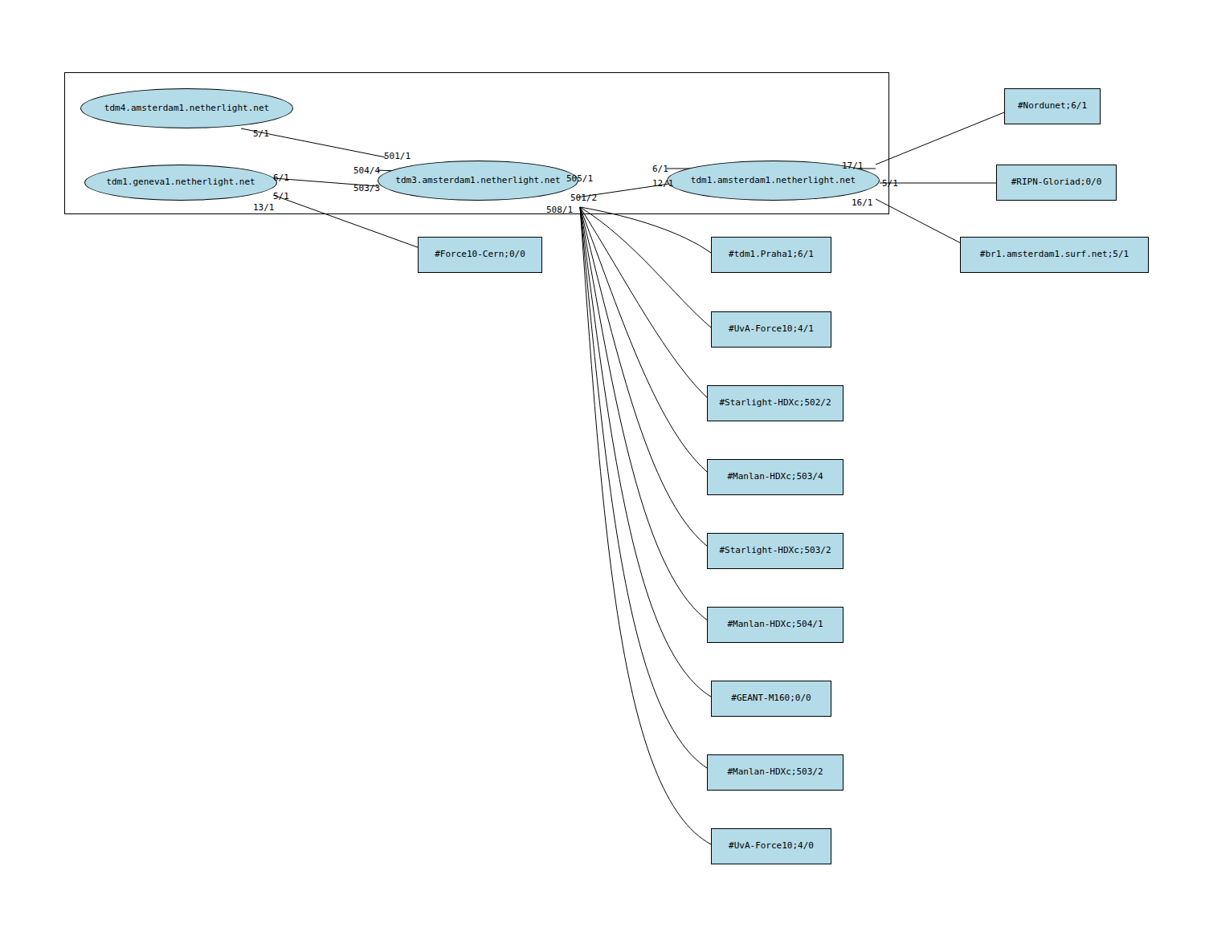tdm4.amsterdam1.netherlight.net
tdm1.geneva1.netherlight.net
tdm3.amsterdam1.netherlight.net
tdm1.amsterdam1.netherlight.net
#Nordunet;6/1
#RIPN-Gloriad;0/0
#br1.amsterdam1.surf.net;5/1
#Force10-Cern;0/0
#tdm1.Praha1;6/1
#UvA-Force10;4/1
#Starlight-HDXc;502/2
#Manlan-HDXc;503/4
#Starlight-HDXc;503/2
#Manlan-HDXc;504/1
#GEANT-M160;0/0
#Manlan-HDXc;503/2
#UvA-Force10;4/0
5/1
6/1
5/1
13/1
501/1
504/4
503/3
505/1
501/2
508/1
6/1
12/1
17/1
5/1
16/1